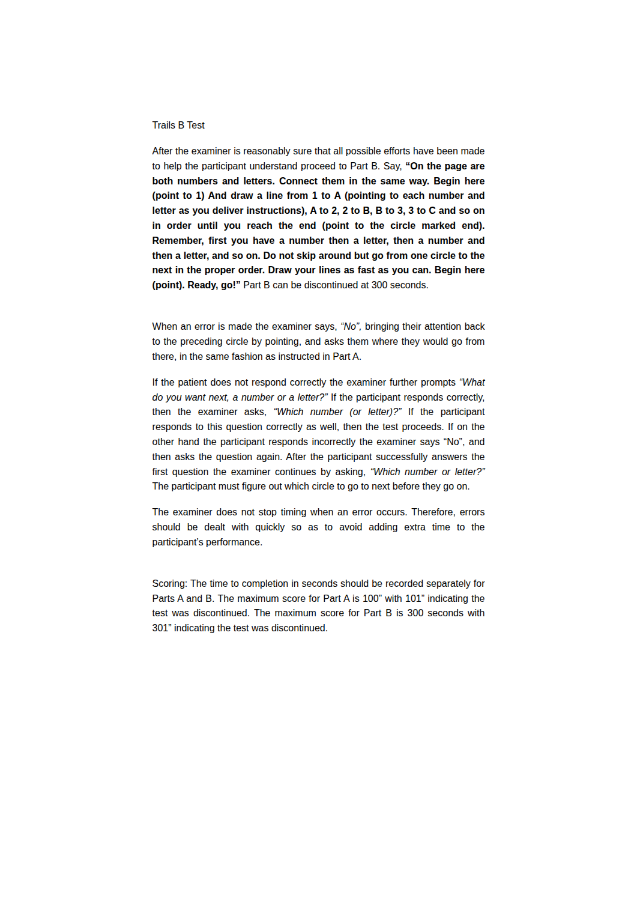Trails B Test
After the examiner is reasonably sure that all possible efforts have been made to help the participant understand proceed to Part B. Say, “On the page are both numbers and letters. Connect them in the same way. Begin here (point to 1) And draw a line from 1 to A (pointing to each number and letter as you deliver instructions), A to 2, 2 to B, B to 3, 3 to C and so on in order until you reach the end (point to the circle marked end). Remember, first you have a number then a letter, then a number and then a letter, and so on. Do not skip around but go from one circle to the next in the proper order. Draw your lines as fast as you can. Begin here (point). Ready, go!” Part B can be discontinued at 300 seconds.
When an error is made the examiner says, “No”, bringing their attention back to the preceding circle by pointing, and asks them where they would go from there, in the same fashion as instructed in Part A.
If the patient does not respond correctly the examiner further prompts “What do you want next, a number or a letter?” If the participant responds correctly, then the examiner asks, “Which number (or letter)?” If the participant responds to this question correctly as well, then the test proceeds. If on the other hand the participant responds incorrectly the examiner says “No”, and then asks the question again. After the participant successfully answers the first question the examiner continues by asking, “Which number or letter?” The participant must figure out which circle to go to next before they go on.
The examiner does not stop timing when an error occurs. Therefore, errors should be dealt with quickly so as to avoid adding extra time to the participant’s performance.
Scoring: The time to completion in seconds should be recorded separately for Parts A and B. The maximum score for Part A is 100” with 101” indicating the test was discontinued. The maximum score for Part B is 300 seconds with 301” indicating the test was discontinued.